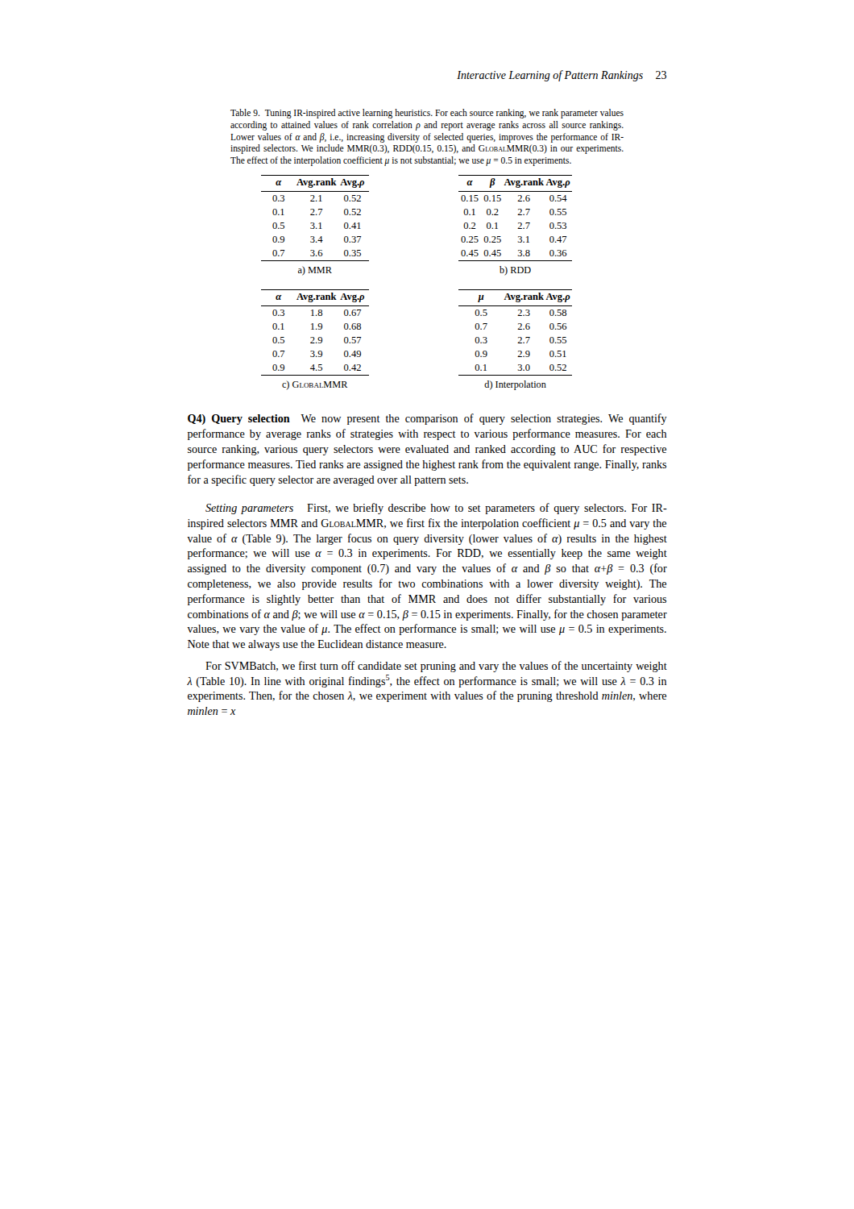Interactive Learning of Pattern Rankings 23
Table 9. Tuning IR-inspired active learning heuristics. For each source ranking, we rank parameter values according to attained values of rank correlation ρ and report average ranks across all source rankings. Lower values of α and β, i.e., increasing diversity of selected queries, improves the performance of IR-inspired selectors. We include MMR(0.3), RDD(0.15, 0.15), and GlobalMMR(0.3) in our experiments. The effect of the interpolation coefficient μ is not substantial; we use μ = 0.5 in experiments.
| α | Avg.rank | Avg. ρ |
| --- | --- | --- |
| 0.3 | 2.1 | 0.52 |
| 0.1 | 2.7 | 0.52 |
| 0.5 | 3.1 | 0.41 |
| 0.9 | 3.4 | 0.37 |
| 0.7 | 3.6 | 0.35 |
a) MMR
| α | β | Avg.rank | Avg. ρ |
| --- | --- | --- | --- |
| 0.15 | 0.15 | 2.6 | 0.54 |
| 0.1 | 0.2 | 2.7 | 0.55 |
| 0.2 | 0.1 | 2.7 | 0.53 |
| 0.25 | 0.25 | 3.1 | 0.47 |
| 0.45 | 0.45 | 3.8 | 0.36 |
b) RDD
| α | Avg.rank | Avg. ρ |
| --- | --- | --- |
| 0.3 | 1.8 | 0.67 |
| 0.1 | 1.9 | 0.68 |
| 0.5 | 2.9 | 0.57 |
| 0.7 | 3.9 | 0.49 |
| 0.9 | 4.5 | 0.42 |
c) GlobalMMR
| μ | Avg.rank | Avg. ρ |
| --- | --- | --- |
| 0.5 | 2.3 | 0.58 |
| 0.7 | 2.6 | 0.56 |
| 0.3 | 2.7 | 0.55 |
| 0.9 | 2.9 | 0.51 |
| 0.1 | 3.0 | 0.52 |
d) Interpolation
Q4) Query selection We now present the comparison of query selection strategies. We quantify performance by average ranks of strategies with respect to various performance measures. For each source ranking, various query selectors were evaluated and ranked according to AUC for respective performance measures. Tied ranks are assigned the highest rank from the equivalent range. Finally, ranks for a specific query selector are averaged over all pattern sets.
Setting parameters First, we briefly describe how to set parameters of query selectors. For IR-inspired selectors MMR and GlobalMMR, we first fix the interpolation coefficient μ = 0.5 and vary the value of α (Table 9). The larger focus on query diversity (lower values of α) results in the highest performance; we will use α = 0.3 in experiments. For RDD, we essentially keep the same weight assigned to the diversity component (0.7) and vary the values of α and β so that α+β = 0.3 (for completeness, we also provide results for two combinations with a lower diversity weight). The performance is slightly better than that of MMR and does not differ substantially for various combinations of α and β; we will use α = 0.15, β = 0.15 in experiments. Finally, for the chosen parameter values, we vary the value of μ. The effect on performance is small; we will use μ = 0.5 in experiments. Note that we always use the Euclidean distance measure.
For SVMBatch, we first turn off candidate set pruning and vary the values of the uncertainty weight λ (Table 10). In line with original findings5, the effect on performance is small; we will use λ = 0.3 in experiments. Then, for the chosen λ, we experiment with values of the pruning threshold minlen, where minlen = x